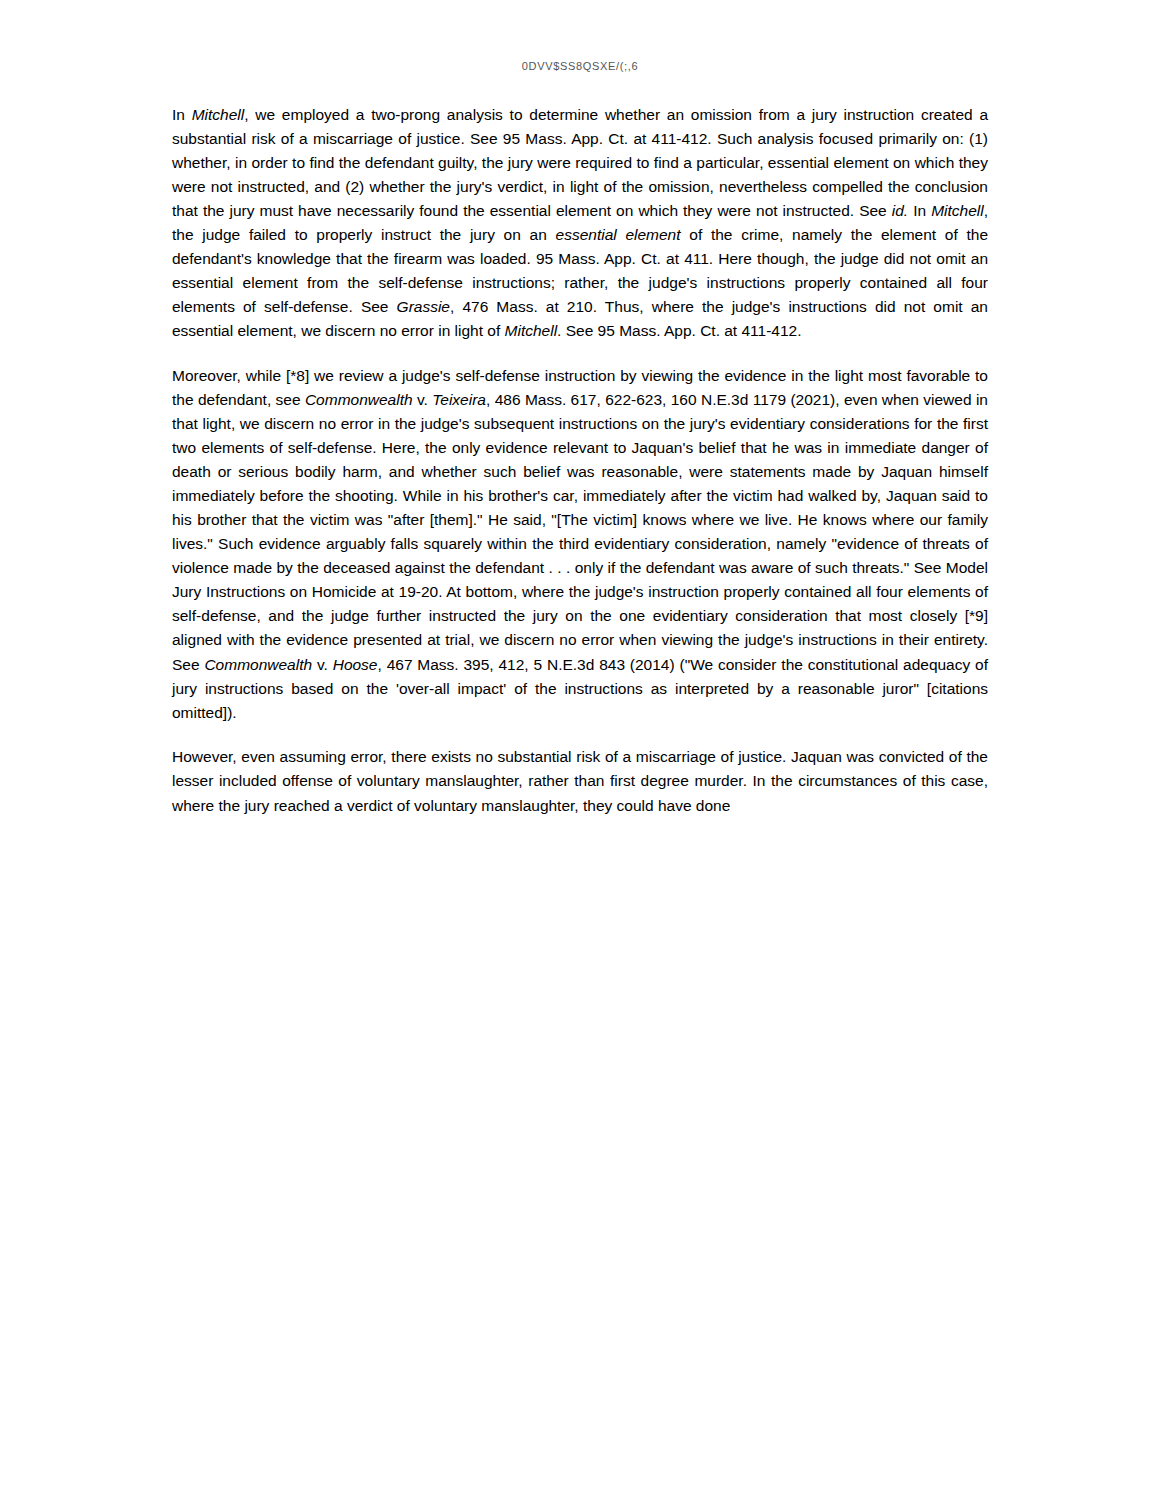0DVV$SS8QSXE/(;,6
In Mitchell, we employed a two-prong analysis to determine whether an omission from a jury instruction created a substantial risk of a miscarriage of justice. See 95 Mass. App. Ct. at 411-412. Such analysis focused primarily on: (1) whether, in order to find the defendant guilty, the jury were required to find a particular, essential element on which they were not instructed, and (2) whether the jury's verdict, in light of the omission, nevertheless compelled the conclusion that the jury must have necessarily found the essential element on which they were not instructed. See id. In Mitchell, the judge failed to properly instruct the jury on an essential element of the crime, namely the element of the defendant's knowledge that the firearm was loaded. 95 Mass. App. Ct. at 411. Here though, the judge did not omit an essential element from the self-defense instructions; rather, the judge's instructions properly contained all four elements of self-defense. See Grassie, 476 Mass. at 210. Thus, where the judge's instructions did not omit an essential element, we discern no error in light of Mitchell. See 95 Mass. App. Ct. at 411-412.
Moreover, while [*8] we review a judge's self-defense instruction by viewing the evidence in the light most favorable to the defendant, see Commonwealth v. Teixeira, 486 Mass. 617, 622-623, 160 N.E.3d 1179 (2021), even when viewed in that light, we discern no error in the judge's subsequent instructions on the jury's evidentiary considerations for the first two elements of self-defense. Here, the only evidence relevant to Jaquan's belief that he was in immediate danger of death or serious bodily harm, and whether such belief was reasonable, were statements made by Jaquan himself immediately before the shooting. While in his brother's car, immediately after the victim had walked by, Jaquan said to his brother that the victim was "after [them]." He said, "[The victim] knows where we live. He knows where our family lives." Such evidence arguably falls squarely within the third evidentiary consideration, namely "evidence of threats of violence made by the deceased against the defendant . . . only if the defendant was aware of such threats." See Model Jury Instructions on Homicide at 19-20. At bottom, where the judge's instruction properly contained all four elements of self-defense, and the judge further instructed the jury on the one evidentiary consideration that most closely [*9] aligned with the evidence presented at trial, we discern no error when viewing the judge's instructions in their entirety. See Commonwealth v. Hoose, 467 Mass. 395, 412, 5 N.E.3d 843 (2014) ("We consider the constitutional adequacy of jury instructions based on the 'over-all impact' of the instructions as interpreted by a reasonable juror" [citations omitted]).
However, even assuming error, there exists no substantial risk of a miscarriage of justice. Jaquan was convicted of the lesser included offense of voluntary manslaughter, rather than first degree murder. In the circumstances of this case, where the jury reached a verdict of voluntary manslaughter, they could have done